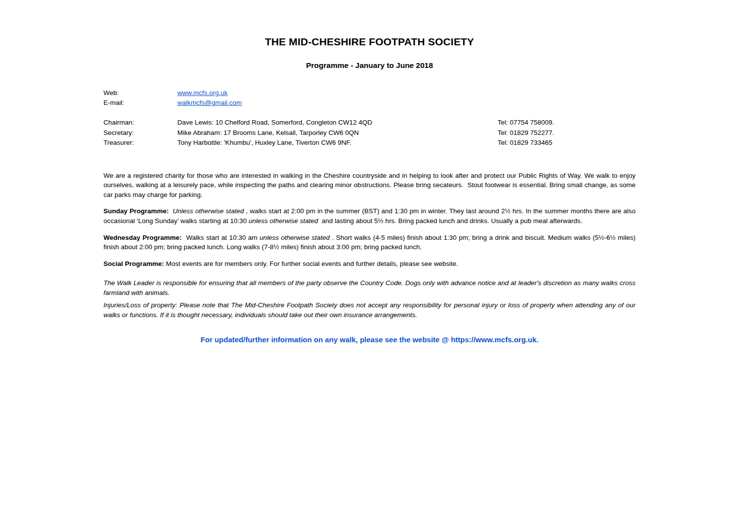THE MID-CHESHIRE FOOTPATH SOCIETY
Programme - January to June 2018
| Web: | www.mcfs.org.uk | |
| E-mail: | walkmcfs@gmail.com | |
| Chairman: | Dave Lewis: 10 Chelford Road, Somerford, Congleton CW12 4QD | Tel: 07754 758009. |
| Secretary: | Mike Abraham: 17 Brooms Lane, Kelsall, Tarporley CW6 0QN | Tel: 01829 752277. |
| Treasurer: | Tony Harbottle: 'Khumbu', Huxley Lane, Tiverton CW6 9NF. | Tel: 01829 733465 |
We are a registered charity for those who are interested in walking in the Cheshire countryside and in helping to look after and protect our Public Rights of Way. We walk to enjoy ourselves, walking at a leisurely pace, while inspecting the paths and clearing minor obstructions. Please bring secateurs. Stout footwear is essential. Bring small change, as some car parks may charge for parking.
Sunday Programme: Unless otherwise stated , walks start at 2:00 pm in the summer (BST) and 1:30 pm in winter. They last around 2½ hrs. In the summer months there are also occasional ‘Long Sunday’ walks starting at 10:30 unless otherwise stated and lasting about 5½ hrs. Bring packed lunch and drinks. Usually a pub meal afterwards.
Wednesday Programme: Walks start at 10:30 am unless otherwise stated . Short walks (4-5 miles) finish about 1:30 pm; bring a drink and biscuit. Medium walks (5½-6½ miles) finish about 2:00 pm; bring packed lunch. Long walks (7-8½ miles) finish about 3:00 pm; bring packed lunch.
Social Programme: Most events are for members only. For further social events and further details, please see website.
The Walk Leader is responsible for ensuring that all members of the party observe the Country Code. Dogs only with advance notice and at leader's discretion as many walks cross farmland with animals.
Injuries/Loss of property: Please note that The Mid-Cheshire Footpath Society does not accept any responsibility for personal injury or loss of property when attending any of our walks or functions. If it is thought necessary, individuals should take out their own insurance arrangements.
For updated/further information on any walk, please see the website @ https://www.mcfs.org.uk.